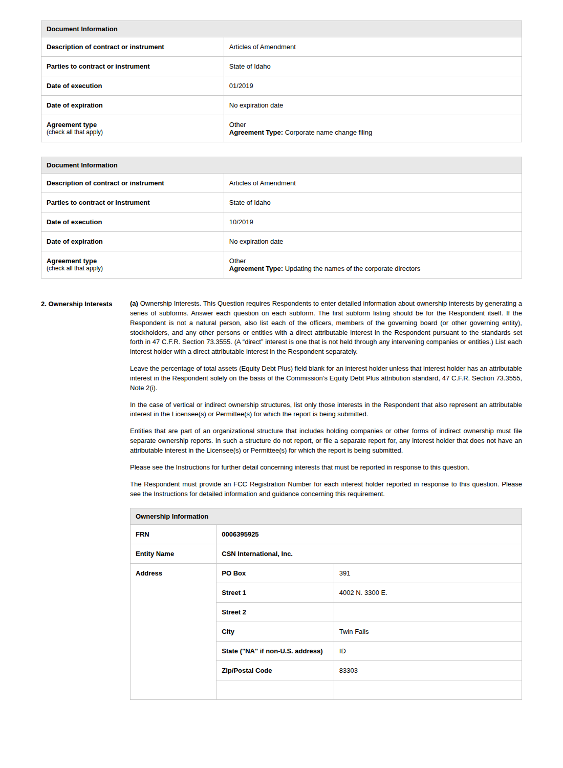Document Information
| Description of contract or instrument | Articles of Amendment |
| Parties to contract or instrument | State of Idaho |
| Date of execution | 01/2019 |
| Date of expiration | No expiration date |
| Agreement type (check all that apply) | Other Agreement Type: Corporate name change filing |
Document Information
| Description of contract or instrument | Articles of Amendment |
| Parties to contract or instrument | State of Idaho |
| Date of execution | 10/2019 |
| Date of expiration | No expiration date |
| Agreement type (check all that apply) | Other Agreement Type: Updating the names of the corporate directors |
2. Ownership Interests
(a) Ownership Interests. This Question requires Respondents to enter detailed information about ownership interests by generating a series of subforms. Answer each question on each subform. The first subform listing should be for the Respondent itself. If the Respondent is not a natural person, also list each of the officers, members of the governing board (or other governing entity), stockholders, and any other persons or entities with a direct attributable interest in the Respondent pursuant to the standards set forth in 47 C.F.R. Section 73.3555. (A “direct” interest is one that is not held through any intervening companies or entities.) List each interest holder with a direct attributable interest in the Respondent separately.
Leave the percentage of total assets (Equity Debt Plus) field blank for an interest holder unless that interest holder has an attributable interest in the Respondent solely on the basis of the Commission’s Equity Debt Plus attribution standard, 47 C.F.R. Section 73.3555, Note 2(i).
In the case of vertical or indirect ownership structures, list only those interests in the Respondent that also represent an attributable interest in the Licensee(s) or Permittee(s) for which the report is being submitted.
Entities that are part of an organizational structure that includes holding companies or other forms of indirect ownership must file separate ownership reports. In such a structure do not report, or file a separate report for, any interest holder that does not have an attributable interest in the Licensee(s) or Permittee(s) for which the report is being submitted.
Please see the Instructions for further detail concerning interests that must be reported in response to this question.
The Respondent must provide an FCC Registration Number for each interest holder reported in response to this question. Please see the Instructions for detailed information and guidance concerning this requirement.
Ownership Information
| FRN | 0006395925 |
| Entity Name | CSN International, Inc. |
| Address | PO Box | 391 |
| Street 1 | 4002 N. 3300 E. |
| Street 2 | |
| City | Twin Falls |
| State ("NA" if non-U.S. address) | ID |
| Zip/Postal Code | 83303 |